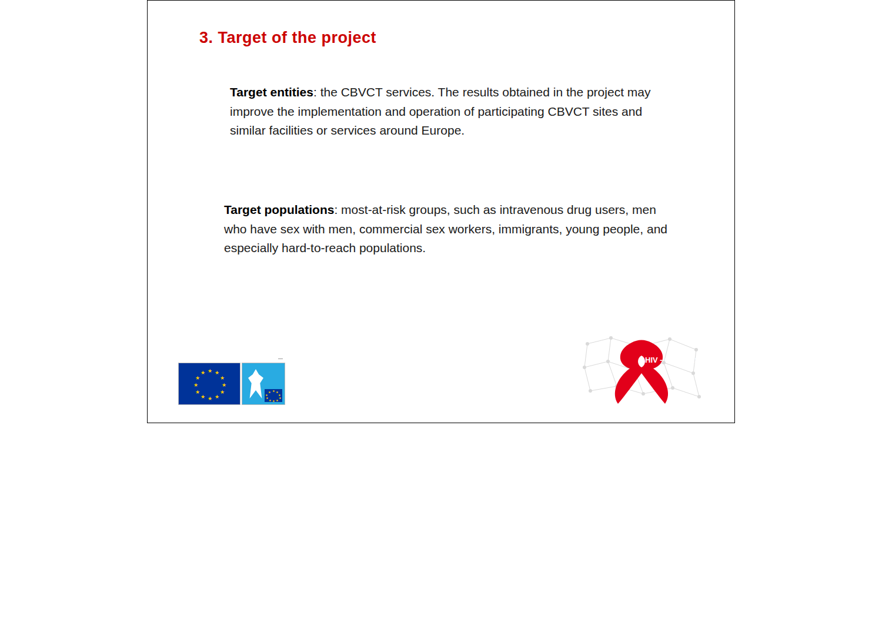3. Target of the project
Target entities: the CBVCT services. The results obtained in the project may improve the implementation and operation of participating CBVCT sites and similar facilities or services around Europe.
Target populations: most-at-risk groups, such as intravenous drug users, men who have sex with men, commercial sex workers, immigrants, young people, and especially hard-to-reach populations.
★ ★ ★ ★ ★ ★ ★ ★ ★ ★ ★ ★
★ ★ ★ ★ ★ ★ ★ ★ ★ ★
HIV - C BATEST